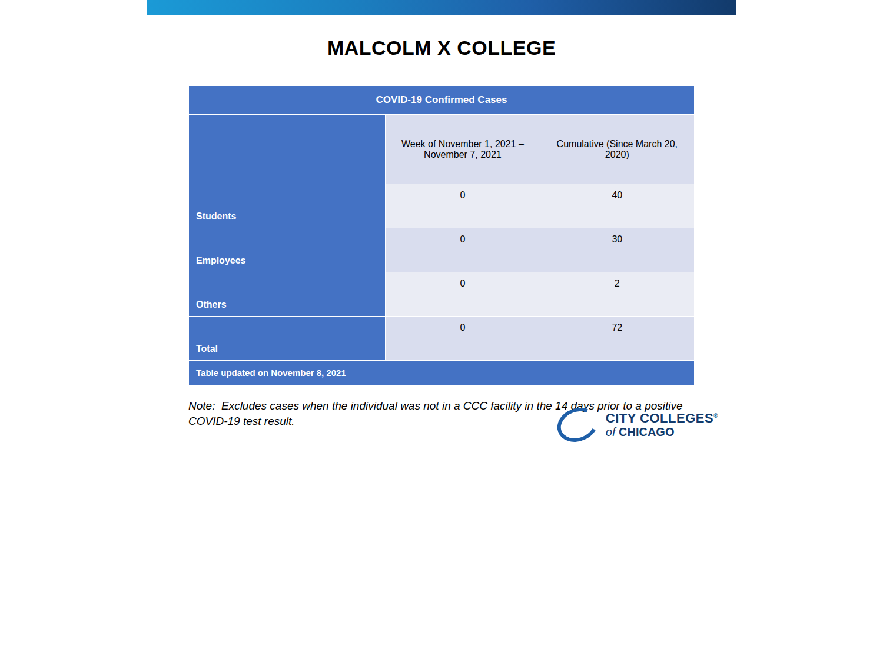MALCOLM X COLLEGE
COVID-19 Confirmed Cases
| | Week of November 1, 2021 – November 7, 2021 | Cumulative (Since March 20, 2020) |
| --- | --- | --- |
| Students | 0 | 40 |
| Employees | 0 | 30 |
| Others | 0 | 2 |
| Total | 0 | 72 |
| Table updated on November 8, 2021 |
Note: Excludes cases when the individual was not in a CCC facility in the 14 days prior to a positive COVID-19 test result.
CITY COLLEGES®
of CHICAGO